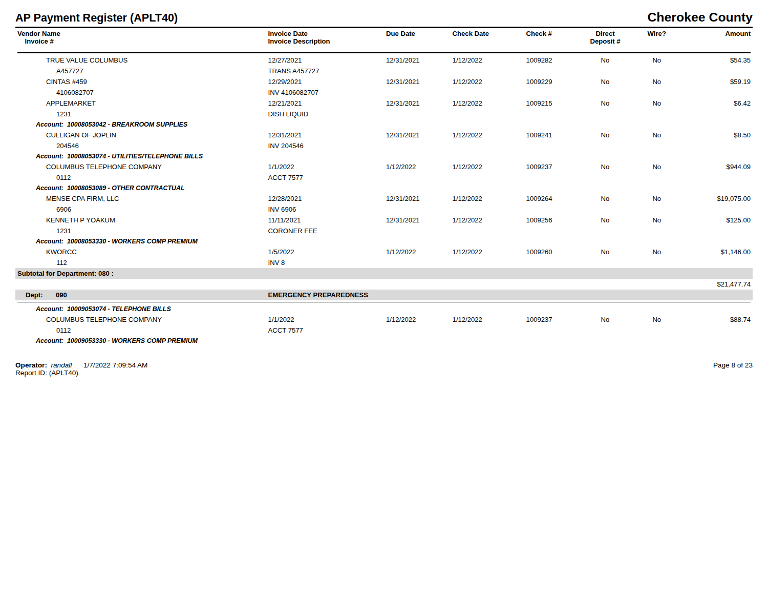AP Payment Register (APLT40)
Cherokee County
| Vendor Name Invoice # | Invoice Date Invoice Description | Due Date | Check Date | Check # | Direct Deposit # | Wire? | Amount |
| --- | --- | --- | --- | --- | --- | --- | --- |
| TRUE VALUE COLUMBUS | 12/27/2021 | 12/31/2021 | 1/12/2022 | 1009282 | No | No | $54.35 |
| A457727 | TRANS A457727 | | | | | | |
| CINTAS #459 | 12/29/2021 | 12/31/2021 | 1/12/2022 | 1009229 | No | No | $59.19 |
| 4106082707 | INV 4106082707 | | | | | | |
| APPLEMARKET | 12/21/2021 | 12/31/2021 | 1/12/2022 | 1009215 | No | No | $6.42 |
| 1231 | DISH LIQUID | | | | | | |
| Account: 10008053042 - BREAKROOM SUPPLIES |
| CULLIGAN OF JOPLIN | 12/31/2021 | 12/31/2021 | 1/12/2022 | 1009241 | No | No | $8.50 |
| 204546 | INV 204546 | | | | | | |
| Account: 10008053074 - UTILITIES/TELEPHONE BILLS |
| COLUMBUS TELEPHONE COMPANY | 1/1/2022 | 1/12/2022 | 1/12/2022 | 1009237 | No | No | $944.09 |
| 0112 | ACCT 7577 | | | | | | |
| Account: 10008053089 - OTHER CONTRACTUAL |
| MENSE CPA FIRM, LLC | 12/28/2021 | 12/31/2021 | 1/12/2022 | 1009264 | No | No | $19,075.00 |
| 6906 | INV 6906 | | | | | | |
| KENNETH P YOAKUM | 11/11/2021 | 12/31/2021 | 1/12/2022 | 1009256 | No | No | $125.00 |
| 1231 | CORONER FEE | | | | | | |
| Account: 10008053330 - WORKERS COMP PREMIUM |
| KWORCC | 1/5/2022 | 1/12/2022 | 1/12/2022 | 1009260 | No | No | $1,146.00 |
| 112 | INV 8 | | | | | | |
| Subtotal for Department: 080 : |
| | $21,477.74 |
| Dept: 090 | EMERGENCY PREPAREDNESS |
| Account: 10009053074 - TELEPHONE BILLS |
| COLUMBUS TELEPHONE COMPANY | 1/1/2022 | 1/12/2022 | 1/12/2022 | 1009237 | No | No | $88.74 |
| 0112 | ACCT 7577 | | | | | | |
| Account: 10009053330 - WORKERS COMP PREMIUM |
Operator: randall 1/7/2022 7:09:54 AM
Report ID: (APLT40)
Page 8 of 23